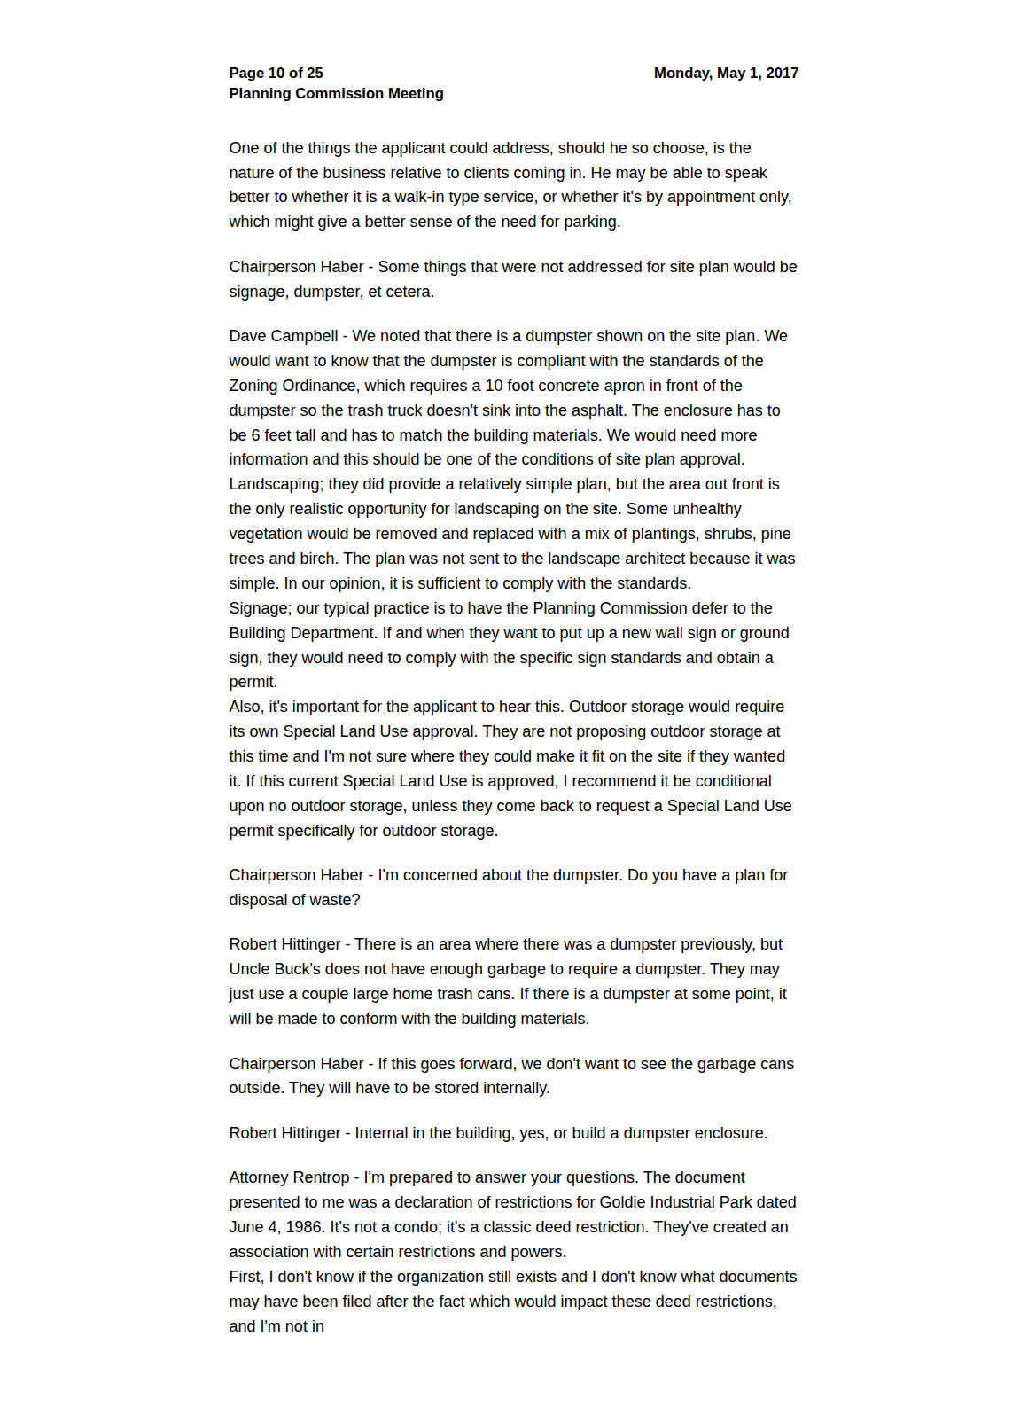Page 10 of 25
Planning Commission Meeting
Monday, May 1, 2017
One of the things the applicant could address, should he so choose, is the nature of the business relative to clients coming in. He may be able to speak better to whether it is a walk-in type service, or whether it's by appointment only, which might give a better sense of the need for parking.
Chairperson Haber - Some things that were not addressed for site plan would be signage, dumpster, et cetera.
Dave Campbell - We noted that there is a dumpster shown on the site plan. We would want to know that the dumpster is compliant with the standards of the Zoning Ordinance, which requires a 10 foot concrete apron in front of the dumpster so the trash truck doesn't sink into the asphalt. The enclosure has to be 6 feet tall and has to match the building materials. We would need more information and this should be one of the conditions of site plan approval.
Landscaping; they did provide a relatively simple plan, but the area out front is the only realistic opportunity for landscaping on the site. Some unhealthy vegetation would be removed and replaced with a mix of plantings, shrubs, pine trees and birch. The plan was not sent to the landscape architect because it was simple. In our opinion, it is sufficient to comply with the standards.
Signage; our typical practice is to have the Planning Commission defer to the Building Department. If and when they want to put up a new wall sign or ground sign, they would need to comply with the specific sign standards and obtain a permit.
Also, it's important for the applicant to hear this. Outdoor storage would require its own Special Land Use approval. They are not proposing outdoor storage at this time and I'm not sure where they could make it fit on the site if they wanted it. If this current Special Land Use is approved, I recommend it be conditional upon no outdoor storage, unless they come back to request a Special Land Use permit specifically for outdoor storage.
Chairperson Haber - I'm concerned about the dumpster. Do you have a plan for disposal of waste?
Robert Hittinger - There is an area where there was a dumpster previously, but Uncle Buck's does not have enough garbage to require a dumpster. They may just use a couple large home trash cans. If there is a dumpster at some point, it will be made to conform with the building materials.
Chairperson Haber - If this goes forward, we don't want to see the garbage cans outside. They will have to be stored internally.
Robert Hittinger - Internal in the building, yes, or build a dumpster enclosure.
Attorney Rentrop - I'm prepared to answer your questions. The document presented to me was a declaration of restrictions for Goldie Industrial Park dated June 4, 1986. It's not a condo; it's a classic deed restriction. They've created an association with certain restrictions and powers.
First, I don't know if the organization still exists and I don't know what documents may have been filed after the fact which would impact these deed restrictions, and I'm not in